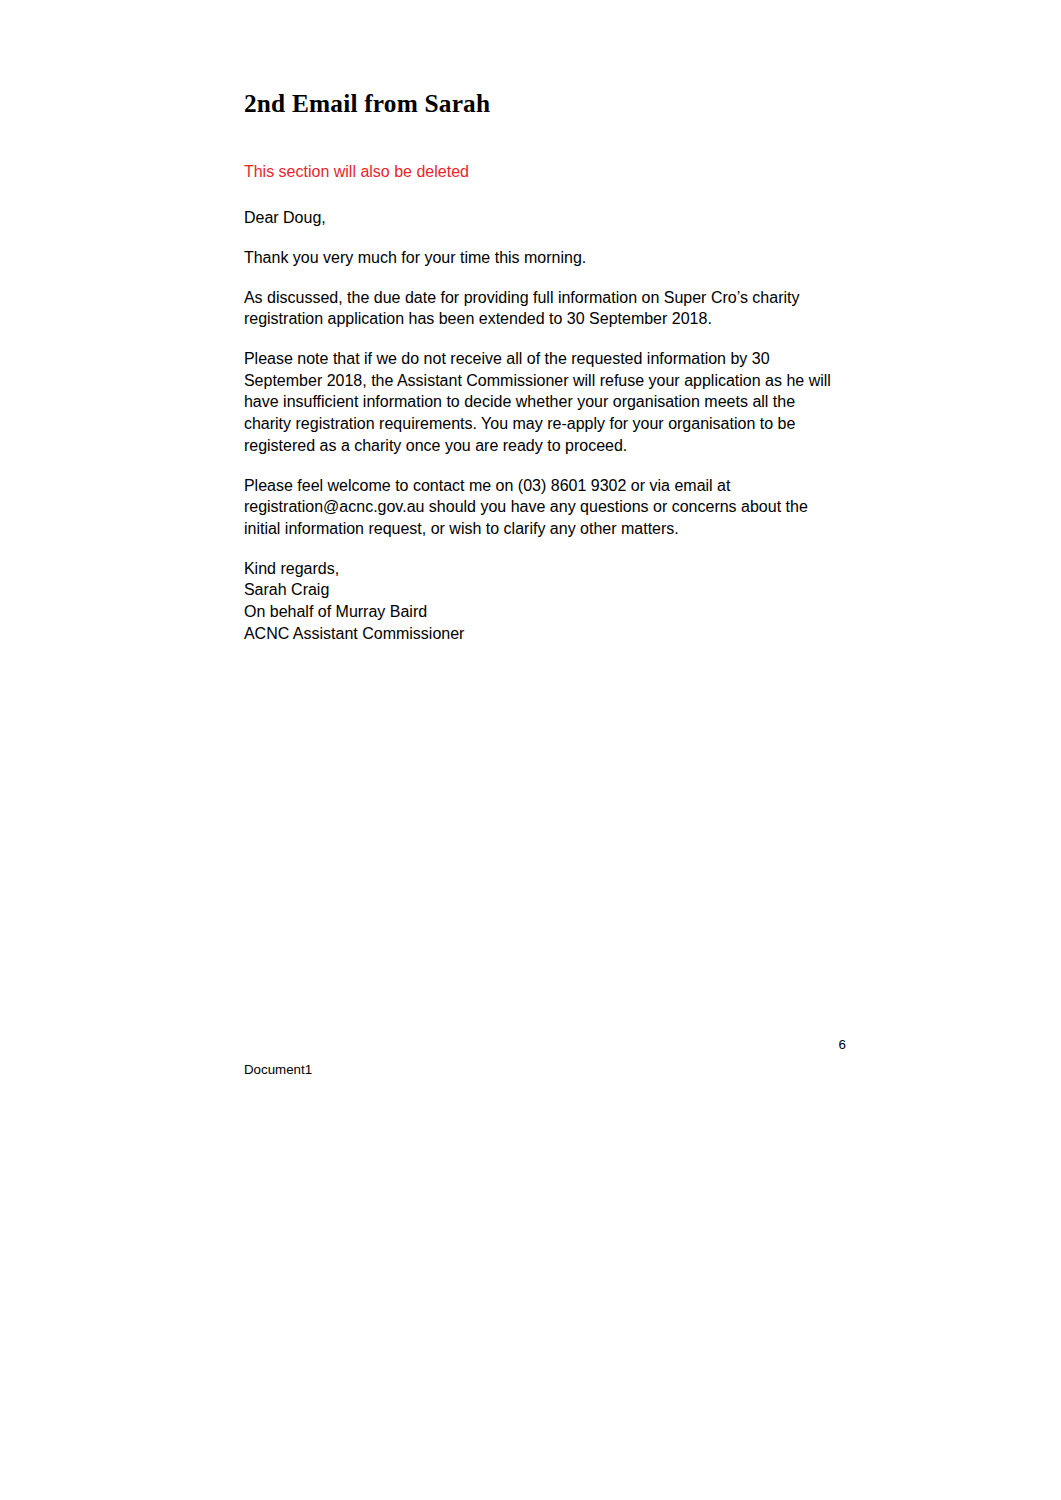2nd Email from Sarah
This section will also be deleted
Dear Doug,
Thank you very much for your time this morning.
As discussed, the due date for providing full information on Super Cro’s charity registration application has been extended to 30 September 2018.
Please note that if we do not receive all of the requested information by 30 September 2018, the Assistant Commissioner will refuse your application as he will have insufficient information to decide whether your organisation meets all the charity registration requirements. You may re-apply for your organisation to be registered as a charity once you are ready to proceed.
Please feel welcome to contact me on (03) 8601 9302 or via email at registration@acnc.gov.au should you have any questions or concerns about the initial information request, or wish to clarify any other matters.
Kind regards, Sarah Craig On behalf of Murray Baird ACNC Assistant Commissioner
6
Document1